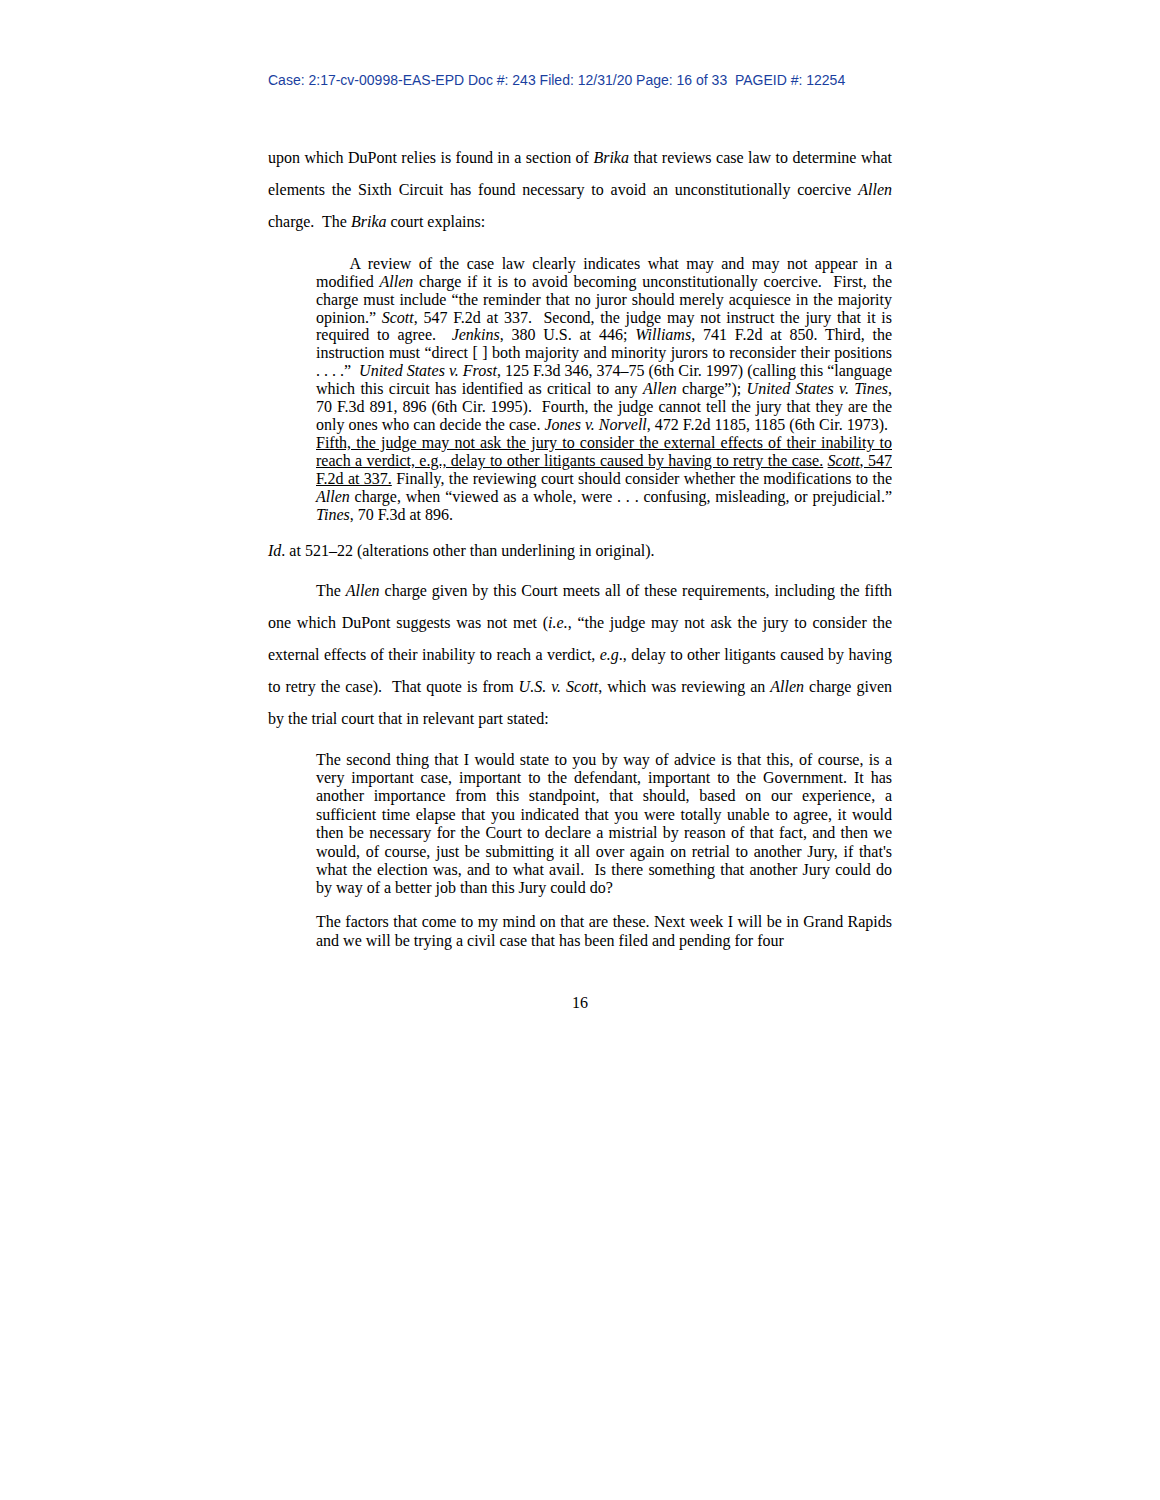Case: 2:17-cv-00998-EAS-EPD Doc #: 243 Filed: 12/31/20 Page: 16 of 33 PAGEID #: 12254
upon which DuPont relies is found in a section of Brika that reviews case law to determine what elements the Sixth Circuit has found necessary to avoid an unconstitutionally coercive Allen charge. The Brika court explains:
A review of the case law clearly indicates what may and may not appear in a modified Allen charge if it is to avoid becoming unconstitutionally coercive. First, the charge must include “the reminder that no juror should merely acquiesce in the majority opinion.” Scott, 547 F.2d at 337. Second, the judge may not instruct the jury that it is required to agree. Jenkins, 380 U.S. at 446; Williams, 741 F.2d at 850. Third, the instruction must “direct [ ] both majority and minority jurors to reconsider their positions . . . .” United States v. Frost, 125 F.3d 346, 374–75 (6th Cir. 1997) (calling this “language which this circuit has identified as critical to any Allen charge”); United States v. Tines, 70 F.3d 891, 896 (6th Cir. 1995). Fourth, the judge cannot tell the jury that they are the only ones who can decide the case. Jones v. Norvell, 472 F.2d 1185, 1185 (6th Cir. 1973). Fifth, the judge may not ask the jury to consider the external effects of their inability to reach a verdict, e.g., delay to other litigants caused by having to retry the case. Scott, 547 F.2d at 337. Finally, the reviewing court should consider whether the modifications to the Allen charge, when “viewed as a whole, were . . . confusing, misleading, or prejudicial.” Tines, 70 F.3d at 896.
Id. at 521–22 (alterations other than underlining in original).
The Allen charge given by this Court meets all of these requirements, including the fifth one which DuPont suggests was not met (i.e., “the judge may not ask the jury to consider the external effects of their inability to reach a verdict, e.g., delay to other litigants caused by having to retry the case). That quote is from U.S. v. Scott, which was reviewing an Allen charge given by the trial court that in relevant part stated:
The second thing that I would state to you by way of advice is that this, of course, is a very important case, important to the defendant, important to the Government. It has another importance from this standpoint, that should, based on our experience, a sufficient time elapse that you indicated that you were totally unable to agree, it would then be necessary for the Court to declare a mistrial by reason of that fact, and then we would, of course, just be submitting it all over again on retrial to another Jury, if that's what the election was, and to what avail. Is there something that another Jury could do by way of a better job than this Jury could do?
The factors that come to my mind on that are these. Next week I will be in Grand Rapids and we will be trying a civil case that has been filed and pending for four
16